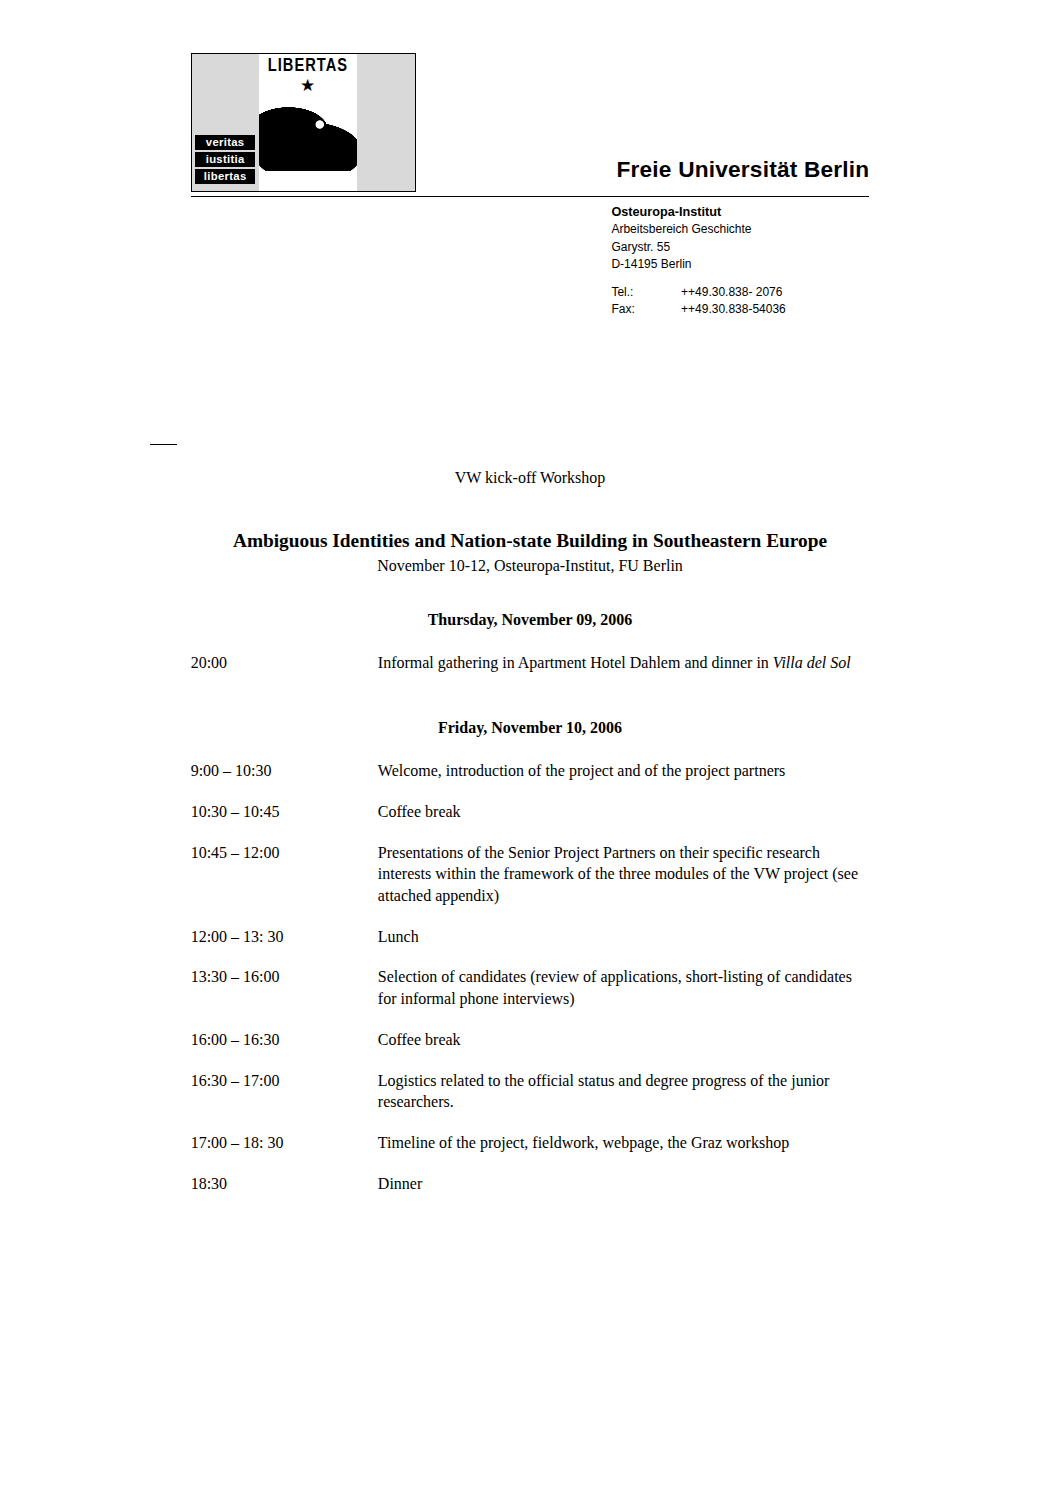veritas
iustitia
libertas
LIBERTAS
★
Freie Universität Berlin
Osteuropa-Institut
Arbeitsbereich Geschichte
Garystr. 55
D-14195 Berlin
| Tel.: | ++49.30.838- 2076 |
| Fax: | ++49.30.838-54036 |
VW kick-off Workshop
Ambiguous Identities and Nation-state Building in Southeastern Europe
November 10-12, Osteuropa-Institut, FU Berlin
Thursday, November 09, 2006
| 20:00 | Informal gathering in Apartment Hotel Dahlem and dinner in Villa del Sol |
Friday, November 10, 2006
| 9:00 – 10:30 | Welcome, introduction of the project and of the project partners |
| 10:30 – 10:45 | Coffee break |
| 10:45 – 12:00 | Presentations of the Senior Project Partners on their specific research interests within the framework of the three modules of the VW project (see attached appendix) |
| 12:00 – 13: 30 | Lunch |
| 13:30 – 16:00 | Selection of candidates (review of applications, short-listing of candidates for informal phone interviews) |
| 16:00 – 16:30 | Coffee break |
| 16:30 – 17:00 | Logistics related to the official status and degree progress of the junior researchers. |
| 17:00 – 18: 30 | Timeline of the project, fieldwork, webpage, the Graz workshop |
| 18:30 | Dinner |